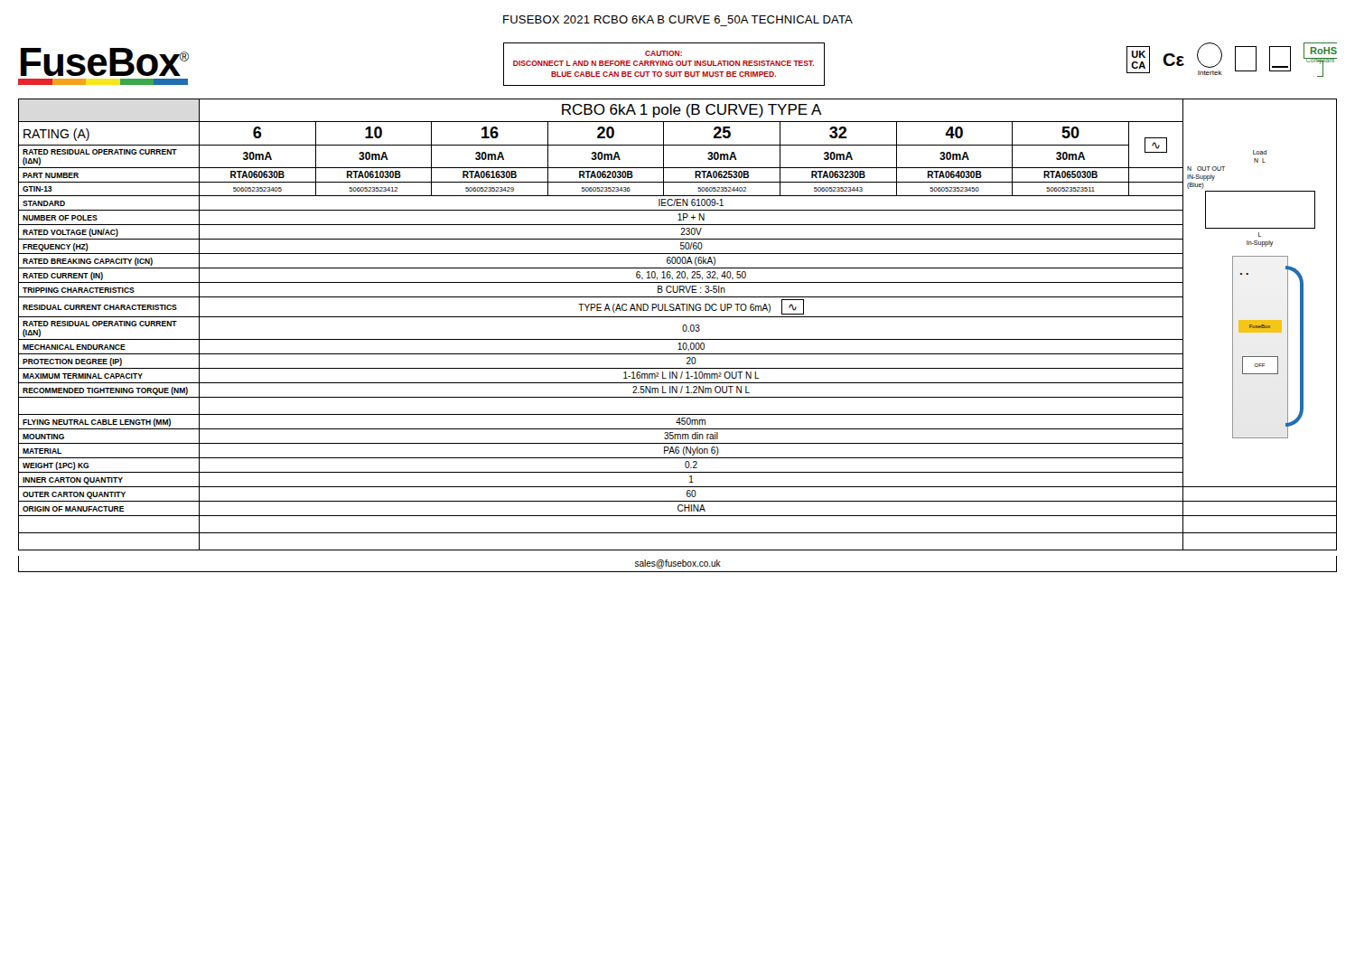FUSEBOX 2021 RCBO 6KA B CURVE 6_50A TECHNICAL DATA
FuseBox®
CAUTION:
DISCONNECT L AND N BEFORE CARRYING OUT INSULATION RESISTANCE TEST.
BLUE CABLE CAN BE CUT TO SUIT BUT MUST BE CRIMPED.
UK
CA
Cε
Intertek
RoHSCompliant
| | RCBO 6kA 1 pole (B CURVE) TYPE A | Load N L N OUT OUT IN-Supply (Blue) L In-Supply •• FuseBox OFF |
| RATING (A) | 6 | 10 | 16 | 20 | 25 | 32 | 40 | 50 | ∿ |
| RATED RESIDUAL OPERATING CURRENT (IΔn) | 30mA | 30mA | 30mA | 30mA | 30mA | 30mA | 30mA | 30mA |
| PART NUMBER | RTA060630B | RTA061030B | RTA061630B | RTA062030B | RTA062530B | RTA063230B | RTA064030B | RTA065030B | |
| GTIN-13 | 5060523523405 | 5060523523412 | 5060523523429 | 5060523523436 | 5060523524402 | 5060523523443 | 5060523523450 | 5060523523511 | |
| STANDARD | IEC/EN 61009-1 |
| NUMBER OF POLES | 1P + N |
| RATED VOLTAGE (Un/AC) | 230V |
| FREQUENCY (Hz) | 50/60 |
| RATED BREAKING CAPACITY (Icn) | 6000A (6kA) |
| RATED CURRENT (In) | 6, 10, 16, 20, 25, 32, 40, 50 |
| TRIPPING CHARACTERISTICS | B CURVE : 3-5In |
| RESIDUAL CURRENT CHARACTERISTICS | TYPE A (AC AND PULSATING DC UP TO 6mA) ∿ |
| RATED RESIDUAL OPERATING CURRENT (IΔn) | 0.03 |
| MECHANICAL ENDURANCE | 10,000 |
| PROTECTION DEGREE (IP) | 20 |
| MAXIMUM TERMINAL CAPACITY | 1-16mm² L IN / 1-10mm² OUT N L |
| RECOMMENDED TIGHTENING TORQUE (Nm) | 2.5Nm L IN / 1.2Nm OUT N L |
| FLYING NEUTRAL CABLE LENGTH (mm) | 450mm |
| MOUNTING | 35mm din rail |
| MATERIAL | PA6 (Nylon 6) |
| WEIGHT (1PC) Kg | 0.2 |
| INNER CARTON QUANTITY | 1 |
| OUTER CARTON QUANTITY | 60 |
| ORIGIN OF MANUFACTURE | CHINA | |
sales@fusebox.co.uk